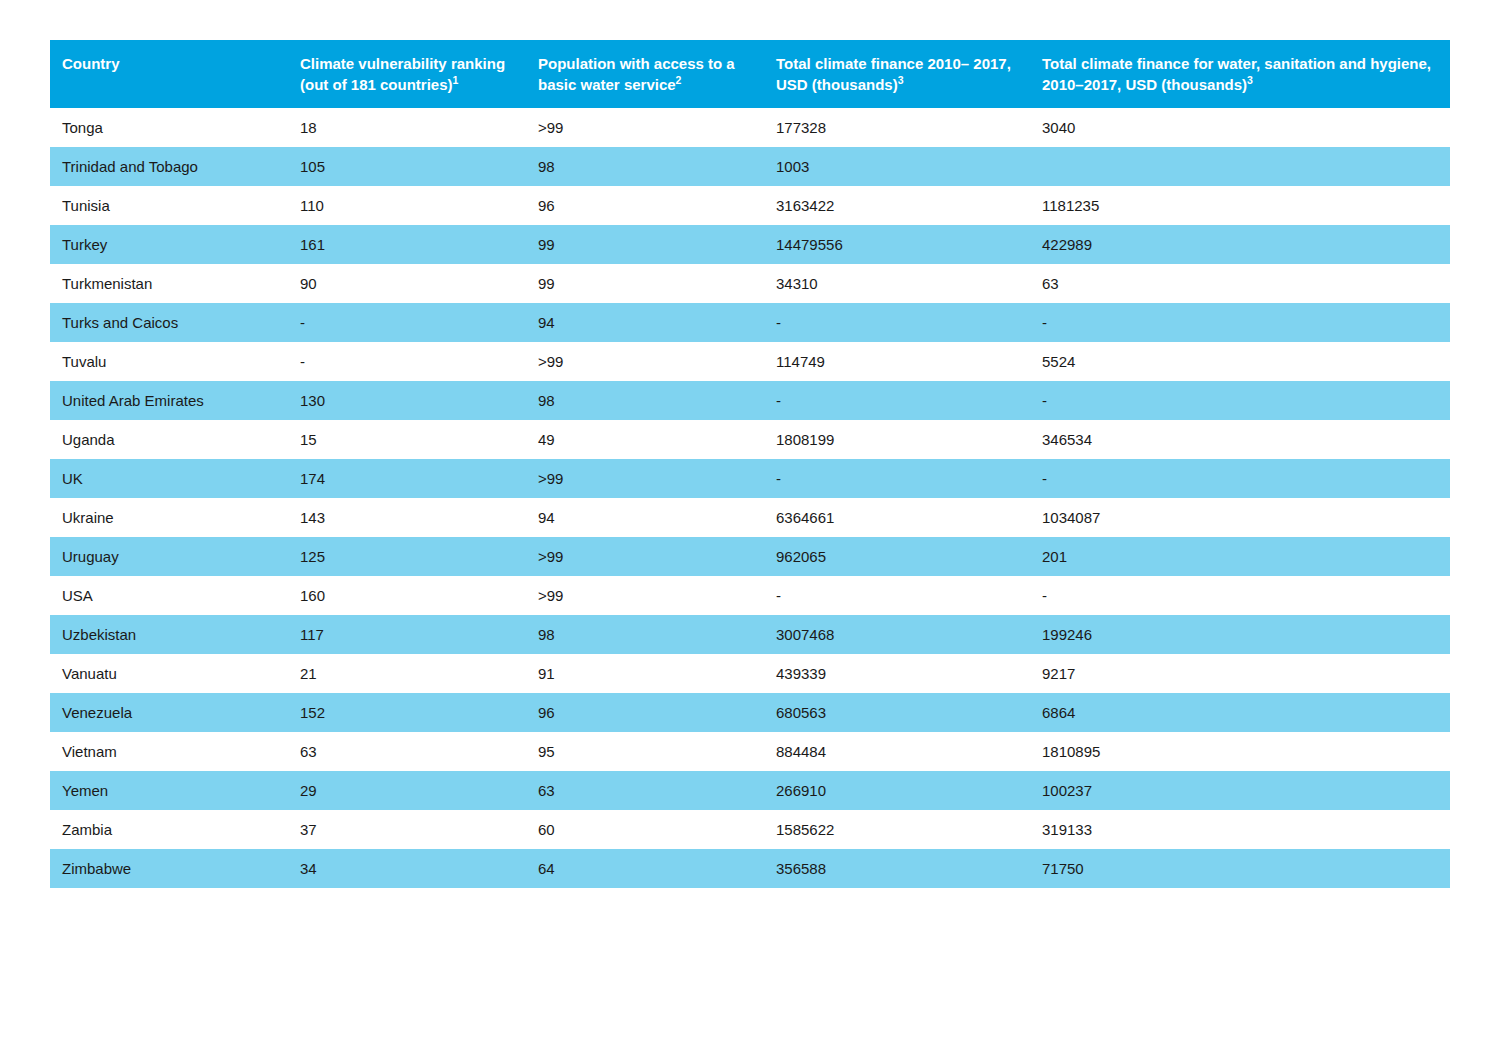| Country | Climate vulnerability ranking (out of 181 countries) 1 | Population with access to a basic water service 2 | Total climate finance 2010– 2017, USD (thousands) 3 | Total climate finance for water, sanitation and hygiene, 2010–2017, USD (thousands) 3 |
| --- | --- | --- | --- | --- |
| Tonga | 18 | >99 | 177328 | 3040 |
| Trinidad and Tobago | 105 | 98 | 1003 | |
| Tunisia | 110 | 96 | 3163422 | 1181235 |
| Turkey | 161 | 99 | 14479556 | 422989 |
| Turkmenistan | 90 | 99 | 34310 | 63 |
| Turks and Caicos | - | 94 | - | - |
| Tuvalu | - | >99 | 114749 | 5524 |
| United Arab Emirates | 130 | 98 | - | - |
| Uganda | 15 | 49 | 1808199 | 346534 |
| UK | 174 | >99 | - | - |
| Ukraine | 143 | 94 | 6364661 | 1034087 |
| Uruguay | 125 | >99 | 962065 | 201 |
| USA | 160 | >99 | - | - |
| Uzbekistan | 117 | 98 | 3007468 | 199246 |
| Vanuatu | 21 | 91 | 439339 | 9217 |
| Venezuela | 152 | 96 | 680563 | 6864 |
| Vietnam | 63 | 95 | 884484 | 1810895 |
| Yemen | 29 | 63 | 266910 | 100237 |
| Zambia | 37 | 60 | 1585622 | 319133 |
| Zimbabwe | 34 | 64 | 356588 | 71750 |